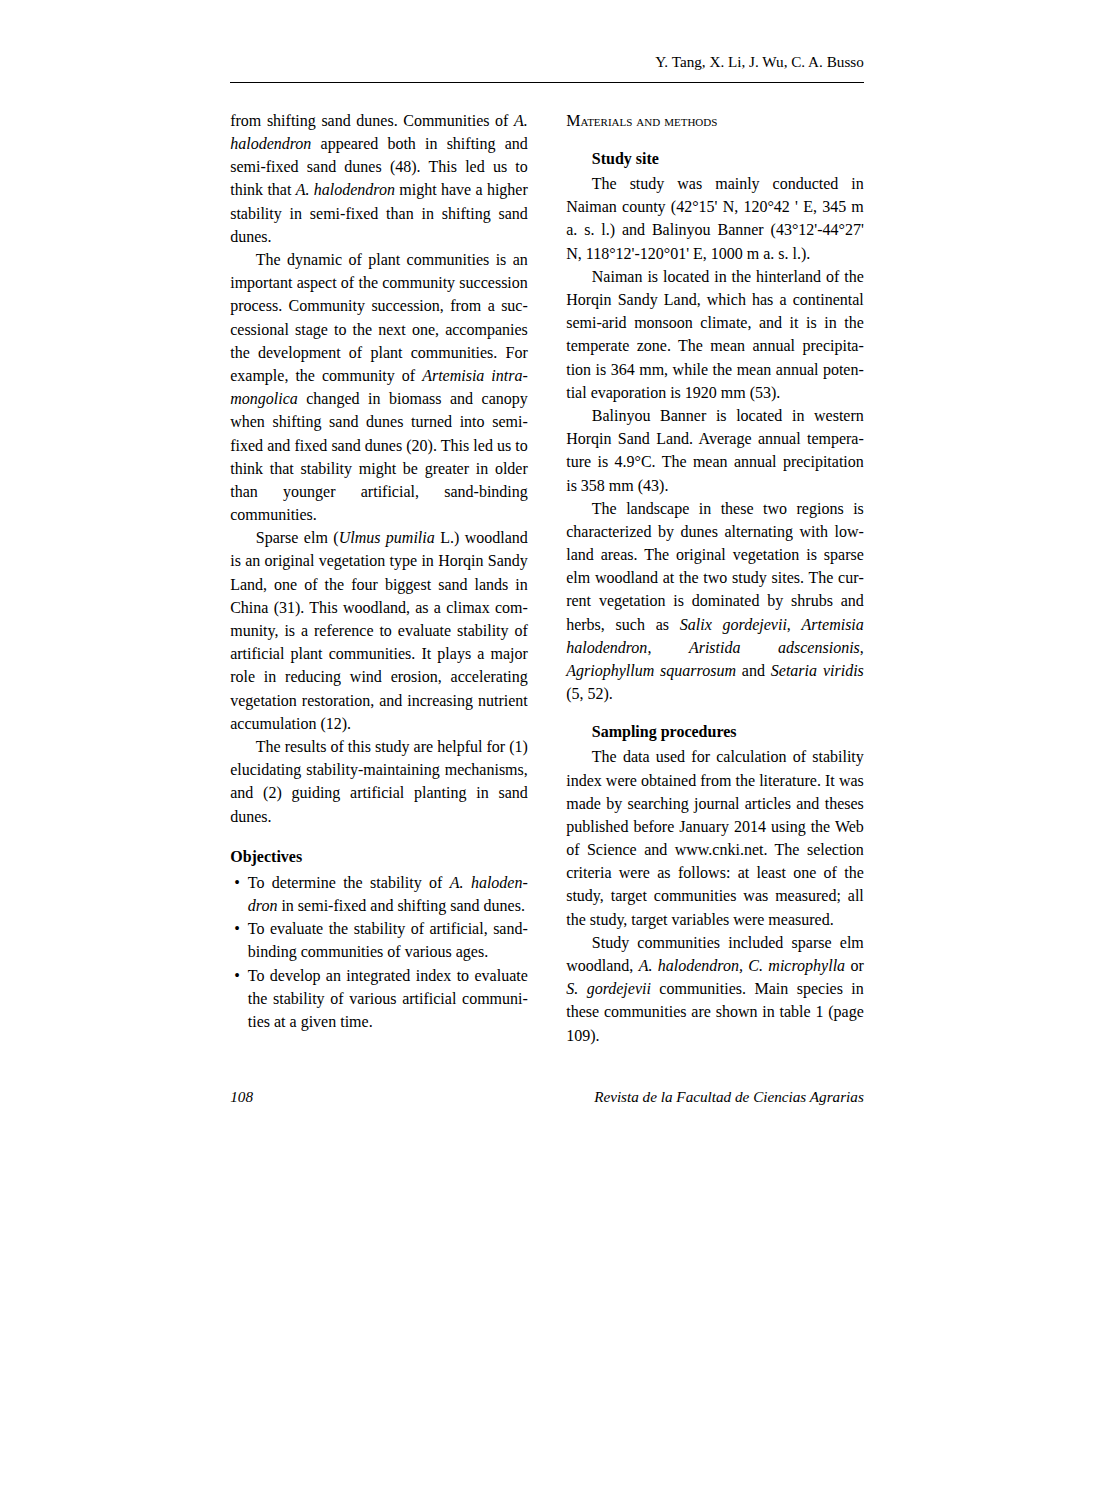Y. Tang, X. Li, J. Wu, C. A. Busso
from shifting sand dunes. Communities of A. halodendron appeared both in shifting and semi-fixed sand dunes (48). This led us to think that A. halodendron might have a higher stability in semi-fixed than in shifting sand dunes.
The dynamic of plant communities is an important aspect of the community succession process. Community succession, from a successional stage to the next one, accompanies the development of plant communities. For example, the community of Artemisia intramongolica changed in biomass and canopy when shifting sand dunes turned into semi-fixed and fixed sand dunes (20). This led us to think that stability might be greater in older than younger artificial, sand-binding communities.
Sparse elm (Ulmus pumilia L.) woodland is an original vegetation type in Horqin Sandy Land, one of the four biggest sand lands in China (31). This woodland, as a climax community, is a reference to evaluate stability of artificial plant communities. It plays a major role in reducing wind erosion, accelerating vegetation restoration, and increasing nutrient accumulation (12).
The results of this study are helpful for (1) elucidating stability-maintaining mechanisms, and (2) guiding artificial planting in sand dunes.
Objectives
To determine the stability of A. halodendron in semi-fixed and shifting sand dunes.
To evaluate the stability of artificial, sand-binding communities of various ages.
To develop an integrated index to evaluate the stability of various artificial communities at a given time.
Materials and methods
Study site
The study was mainly conducted in Naiman county (42°15' N, 120°42 ' E, 345 m a. s. l.) and Balinyou Banner (43°12'-44°27' N, 118°12'-120°01' E, 1000 m a. s. l.).
Naiman is located in the hinterland of the Horqin Sandy Land, which has a continental semi-arid monsoon climate, and it is in the temperate zone. The mean annual precipitation is 364 mm, while the mean annual potential evaporation is 1920 mm (53).
Balinyou Banner is located in western Horqin Sand Land. Average annual temperature is 4.9°C. The mean annual precipitation is 358 mm (43).
The landscape in these two regions is characterized by dunes alternating with lowland areas. The original vegetation is sparse elm woodland at the two study sites. The current vegetation is dominated by shrubs and herbs, such as Salix gordejevii, Artemisia halodendron, Aristida adscensionis, Agriophyllum squarrosum and Setaria viridis (5, 52).
Sampling procedures
The data used for calculation of stability index were obtained from the literature. It was made by searching journal articles and theses published before January 2014 using the Web of Science and www.cnki.net. The selection criteria were as follows: at least one of the study, target communities was measured; all the study, target variables were measured.
Study communities included sparse elm woodland, A. halodendron, C. microphylla or S. gordejevii communities. Main species in these communities are shown in table 1 (page 109).
108 Revista de la Facultad de Ciencias Agrarias